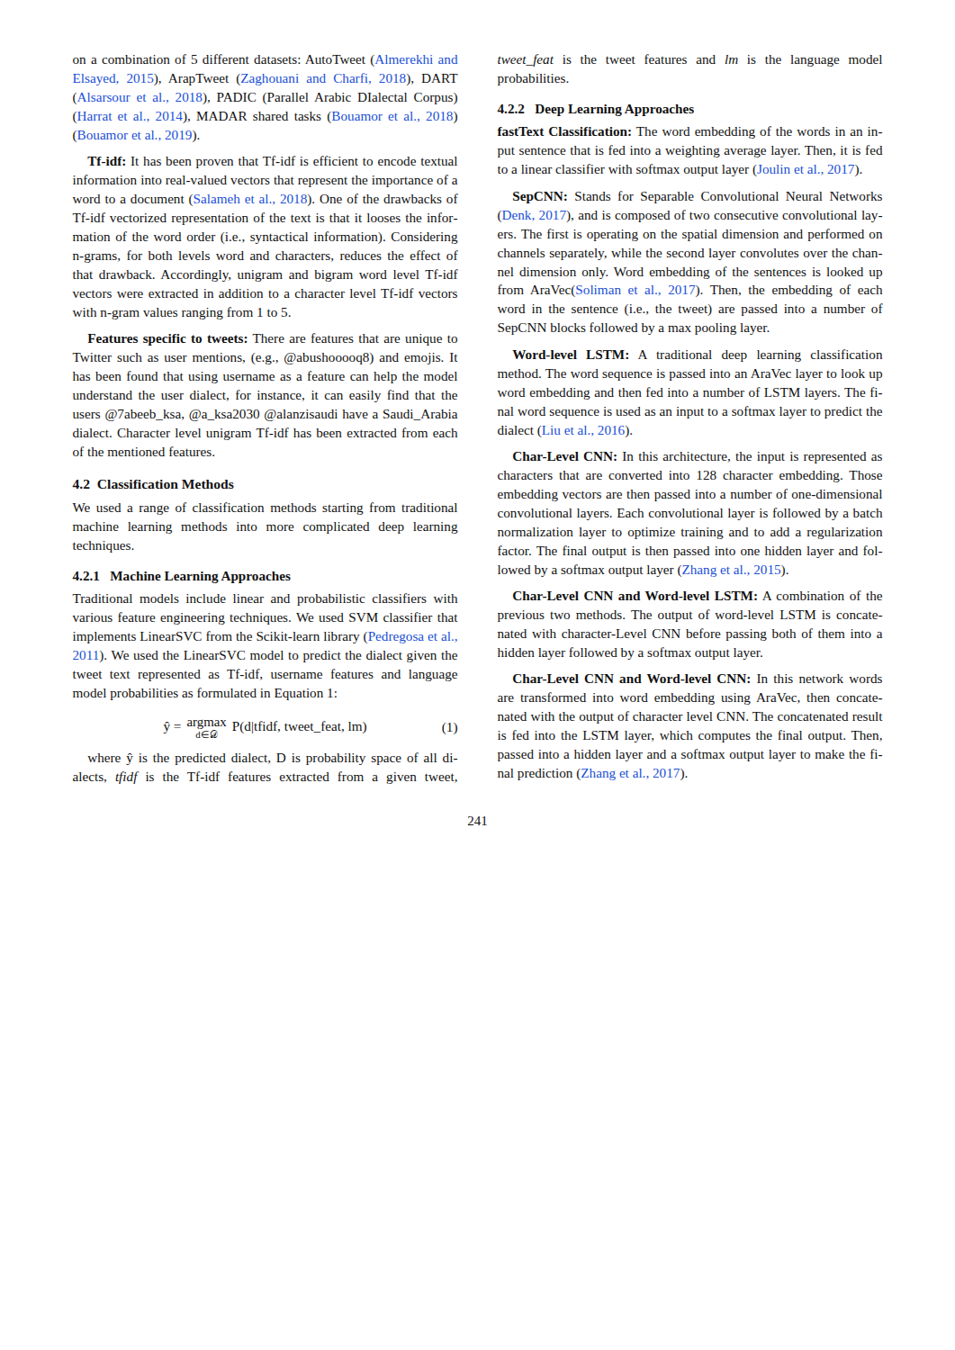on a combination of 5 different datasets: AutoTweet (Almerekhi and Elsayed, 2015), ArapTweet (Zaghouani and Charfi, 2018), DART (Alsarsour et al., 2018), PADIC (Parallel Arabic DIalectal Corpus) (Harrat et al., 2014), MADAR shared tasks (Bouamor et al., 2018) (Bouamor et al., 2019).
Tf-idf: It has been proven that Tf-idf is efficient to encode textual information into real-valued vectors that represent the importance of a word to a document (Salameh et al., 2018). One of the drawbacks of Tf-idf vectorized representation of the text is that it looses the information of the word order (i.e., syntactical information). Considering n-grams, for both levels word and characters, reduces the effect of that drawback. Accordingly, unigram and bigram word level Tf-idf vectors were extracted in addition to a character level Tf-idf vectors with n-gram values ranging from 1 to 5.
Features specific to tweets: There are features that are unique to Twitter such as user mentions, (e.g., @abushooooq8) and emojis. It has been found that using username as a feature can help the model understand the user dialect, for instance, it can easily find that the users @7abeeb_ksa, @a_ksa2030 @alanzisaudi have a Saudi_Arabia dialect. Character level unigram Tf-idf has been extracted from each of the mentioned features.
4.2 Classification Methods
We used a range of classification methods starting from traditional machine learning methods into more complicated deep learning techniques.
4.2.1 Machine Learning Approaches
Traditional models include linear and probabilistic classifiers with various feature engineering techniques. We used SVM classifier that implements LinearSVC from the Scikit-learn library (Pedregosa et al., 2011). We used the LinearSVC model to predict the dialect given the tweet text represented as Tf-idf, username features and language model probabilities as formulated in Equation 1:
ŷ = argmax d∈𝒟 P(d|tfidf, tweet_feat, lm) (1)
where ŷ is the predicted dialect, D is probability space of all dialects, tfidf is the Tf-idf features extracted from a given tweet, tweet_feat is the tweet features and lm is the language model probabilities.
4.2.2 Deep Learning Approaches
fastText Classification: The word embedding of the words in an input sentence that is fed into a weighting average layer. Then, it is fed to a linear classifier with softmax output layer (Joulin et al., 2017).
SepCNN: Stands for Separable Convolutional Neural Networks (Denk, 2017), and is composed of two consecutive convolutional layers. The first is operating on the spatial dimension and performed on channels separately, while the second layer convolutes over the channel dimension only. Word embedding of the sentences is looked up from AraVec(Soliman et al., 2017). Then, the embedding of each word in the sentence (i.e., the tweet) are passed into a number of SepCNN blocks followed by a max pooling layer.
Word-level LSTM: A traditional deep learning classification method. The word sequence is passed into an AraVec layer to look up word embedding and then fed into a number of LSTM layers. The final word sequence is used as an input to a softmax layer to predict the dialect (Liu et al., 2016).
Char-Level CNN: In this architecture, the input is represented as characters that are converted into 128 character embedding. Those embedding vectors are then passed into a number of one-dimensional convolutional layers. Each convolutional layer is followed by a batch normalization layer to optimize training and to add a regularization factor. The final output is then passed into one hidden layer and followed by a softmax output layer (Zhang et al., 2015).
Char-Level CNN and Word-level LSTM: A combination of the previous two methods. The output of word-level LSTM is concatenated with character-Level CNN before passing both of them into a hidden layer followed by a softmax output layer.
Char-Level CNN and Word-level CNN: In this network words are transformed into word embedding using AraVec, then concatenated with the output of character level CNN. The concatenated result is fed into the LSTM layer, which computes the final output. Then, passed into a hidden layer and a softmax output layer to make the final prediction (Zhang et al., 2017).
241